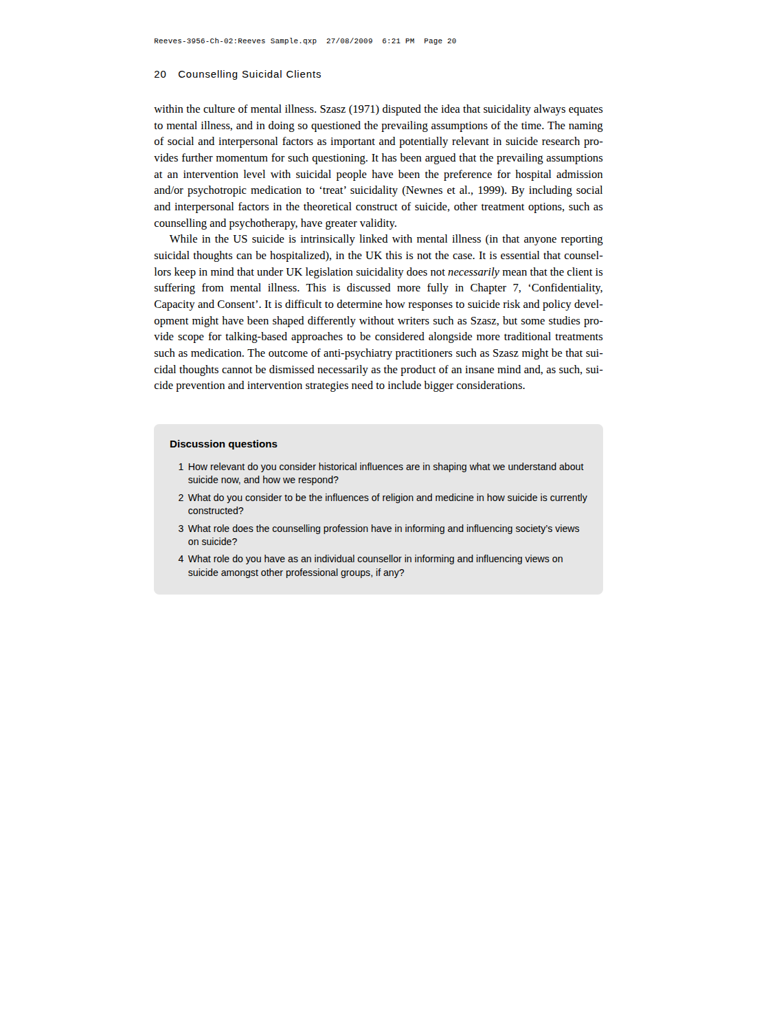Reeves-3956-Ch-02:Reeves Sample.qxp 27/08/2009 6:21 PM Page 20
20 Counselling Suicidal Clients
within the culture of mental illness. Szasz (1971) disputed the idea that suicidality always equates to mental illness, and in doing so questioned the prevailing assumptions of the time. The naming of social and interpersonal factors as important and potentially relevant in suicide research provides further momentum for such questioning. It has been argued that the prevailing assumptions at an intervention level with suicidal people have been the preference for hospital admission and/or psychotropic medication to ‘treat’ suicidality (Newnes et al., 1999). By including social and interpersonal factors in the theoretical construct of suicide, other treatment options, such as counselling and psychotherapy, have greater validity.
While in the US suicide is intrinsically linked with mental illness (in that anyone reporting suicidal thoughts can be hospitalized), in the UK this is not the case. It is essential that counsellors keep in mind that under UK legislation suicidality does not necessarily mean that the client is suffering from mental illness. This is discussed more fully in Chapter 7, ‘Confidentiality, Capacity and Consent’. It is difficult to determine how responses to suicide risk and policy development might have been shaped differently without writers such as Szasz, but some studies provide scope for talking-based approaches to be considered alongside more traditional treatments such as medication. The outcome of anti-psychiatry practitioners such as Szasz might be that suicidal thoughts cannot be dismissed necessarily as the product of an insane mind and, as such, suicide prevention and intervention strategies need to include bigger considerations.
Discussion questions
How relevant do you consider historical influences are in shaping what we understand about suicide now, and how we respond?
What do you consider to be the influences of religion and medicine in how suicide is currently constructed?
What role does the counselling profession have in informing and influencing society’s views on suicide?
What role do you have as an individual counsellor in informing and influencing views on suicide amongst other professional groups, if any?